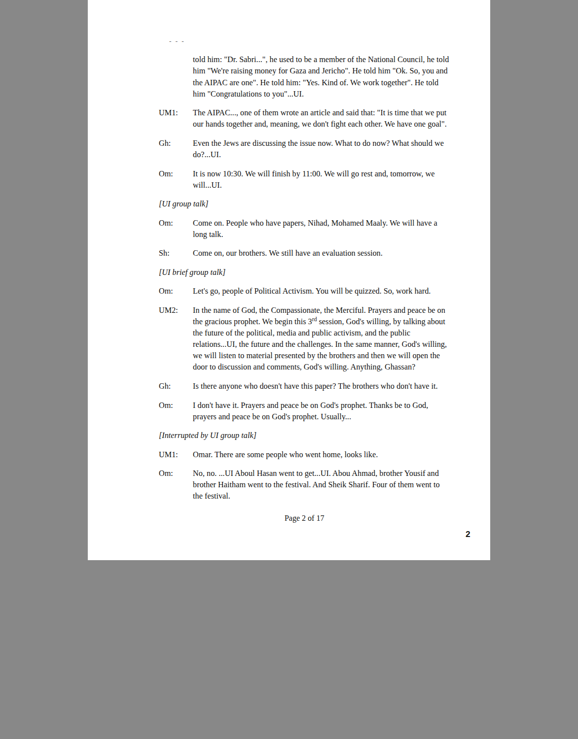- - -
told him: "Dr. Sabri...", he used to be a member of the National Council, he told him "We're raising money for Gaza and Jericho". He told him "Ok. So, you and the AIPAC are one". He told him: "Yes. Kind of. We work together". He told him "Congratulations to you"...UI.
UM1:
The AIPAC..., one of them wrote an article and said that: "It is time that we put our hands together and, meaning, we don't fight each other. We have one goal".
Gh:
Even the Jews are discussing the issue now. What to do now? What should we do?...UI.
Om:
It is now 10:30. We will finish by 11:00. We will go rest and, tomorrow, we will...UI.
[UI group talk]
Om:
Come on. People who have papers, Nihad, Mohamed Maaly. We will have a long talk.
Sh:
Come on, our brothers. We still have an evaluation session.
[UI brief group talk]
Om:
Let's go, people of Political Activism. You will be quizzed. So, work hard.
UM2:
In the name of God, the Compassionate, the Merciful. Prayers and peace be on the gracious prophet. We begin this 3rd session, God's willing, by talking about the future of the political, media and public activism, and the public relations...UI, the future and the challenges. In the same manner, God's willing, we will listen to material presented by the brothers and then we will open the door to discussion and comments, God's willing. Anything, Ghassan?
Gh:
Is there anyone who doesn't have this paper? The brothers who don't have it.
Om:
I don't have it. Prayers and peace be on God's prophet. Thanks be to God, prayers and peace be on God's prophet. Usually...
[Interrupted by UI group talk]
UM1:
Omar. There are some people who went home, looks like.
Om:
No, no. ...UI Aboul Hasan went to get...UI. Abou Ahmad, brother Yousif and brother Haitham went to the festival. And Sheik Sharif. Four of them went to the festival.
Page 2 of 17
2